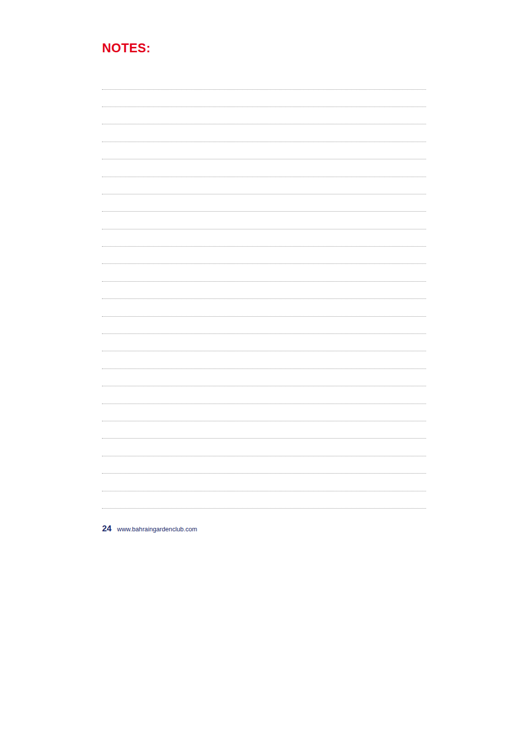NOTES:
24 www.bahraingardenclub.com